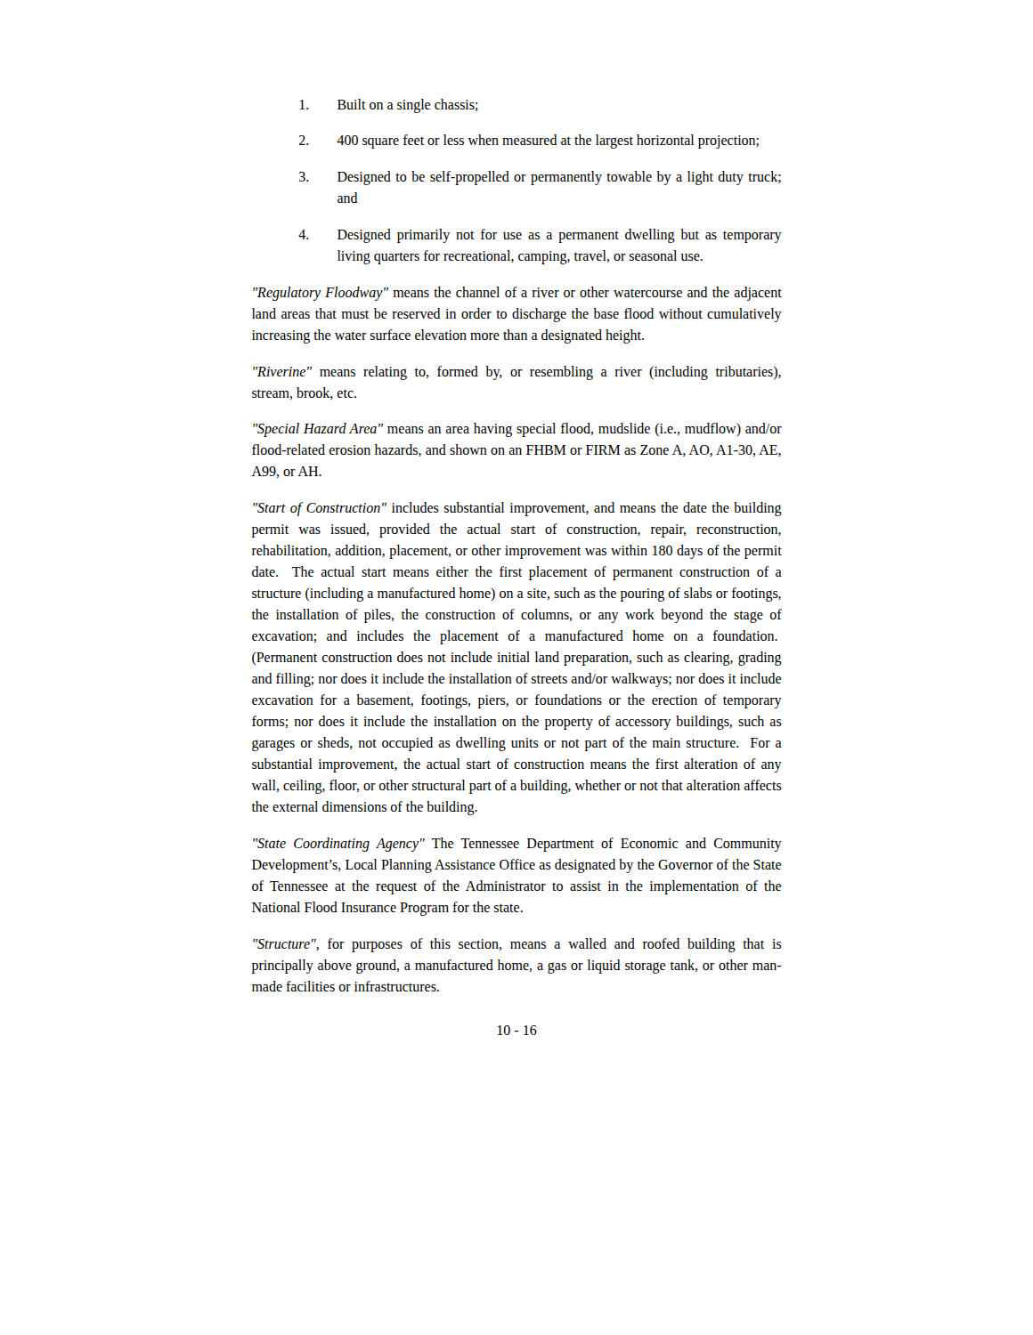1. Built on a single chassis;
2. 400 square feet or less when measured at the largest horizontal projection;
3. Designed to be self-propelled or permanently towable by a light duty truck; and
4. Designed primarily not for use as a permanent dwelling but as temporary living quarters for recreational, camping, travel, or seasonal use.
"Regulatory Floodway" means the channel of a river or other watercourse and the adjacent land areas that must be reserved in order to discharge the base flood without cumulatively increasing the water surface elevation more than a designated height.
"Riverine" means relating to, formed by, or resembling a river (including tributaries), stream, brook, etc.
"Special Hazard Area" means an area having special flood, mudslide (i.e., mudflow) and/or flood-related erosion hazards, and shown on an FHBM or FIRM as Zone A, AO, A1-30, AE, A99, or AH.
"Start of Construction" includes substantial improvement, and means the date the building permit was issued, provided the actual start of construction, repair, reconstruction, rehabilitation, addition, placement, or other improvement was within 180 days of the permit date. The actual start means either the first placement of permanent construction of a structure (including a manufactured home) on a site, such as the pouring of slabs or footings, the installation of piles, the construction of columns, or any work beyond the stage of excavation; and includes the placement of a manufactured home on a foundation. (Permanent construction does not include initial land preparation, such as clearing, grading and filling; nor does it include the installation of streets and/or walkways; nor does it include excavation for a basement, footings, piers, or foundations or the erection of temporary forms; nor does it include the installation on the property of accessory buildings, such as garages or sheds, not occupied as dwelling units or not part of the main structure. For a substantial improvement, the actual start of construction means the first alteration of any wall, ceiling, floor, or other structural part of a building, whether or not that alteration affects the external dimensions of the building.
"State Coordinating Agency" The Tennessee Department of Economic and Community Development’s, Local Planning Assistance Office as designated by the Governor of the State of Tennessee at the request of the Administrator to assist in the implementation of the National Flood Insurance Program for the state.
"Structure", for purposes of this section, means a walled and roofed building that is principally above ground, a manufactured home, a gas or liquid storage tank, or other man-made facilities or infrastructures.
10 - 16